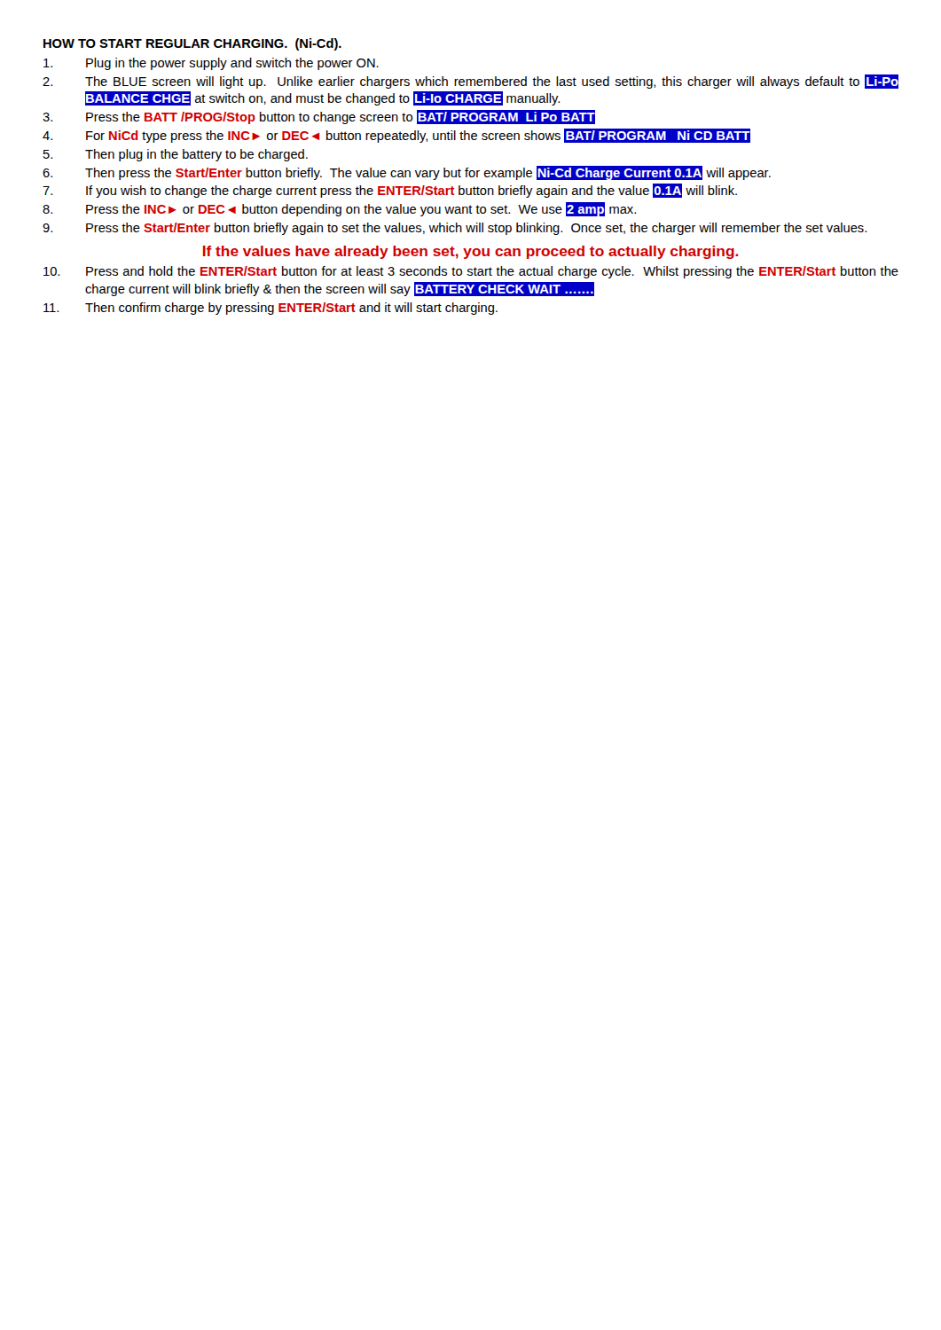HOW TO START REGULAR CHARGING. (Ni-Cd).
1. Plug in the power supply and switch the power ON.
2. The BLUE screen will light up. Unlike earlier chargers which remembered the last used setting, this charger will always default to Li-Po BALANCE CHGE at switch on, and must be changed to Li-Io CHARGE manually.
3. Press the BATT /PROG/Stop button to change screen to BAT/ PROGRAM Li Po BATT
4. For NiCd type press the INC► or DEC◄ button repeatedly, until the screen shows BAT/ PROGRAM Ni CD BATT
5. Then plug in the battery to be charged.
6. Then press the Start/Enter button briefly. The value can vary but for example Ni-Cd Charge Current 0.1A will appear.
7. If you wish to change the charge current press the ENTER/Start button briefly again and the value 0.1A will blink.
8. Press the INC► or DEC◄ button depending on the value you want to set. We use 2 amp max.
9. Press the Start/Enter button briefly again to set the values, which will stop blinking. Once set, the charger will remember the set values.
If the values have already been set, you can proceed to actually charging.
10. Press and hold the ENTER/Start button for at least 3 seconds to start the actual charge cycle. Whilst pressing the ENTER/Start button the charge current will blink briefly & then the screen will say BATTERY CHECK WAIT …….
11. Then confirm charge by pressing ENTER/Start and it will start charging.